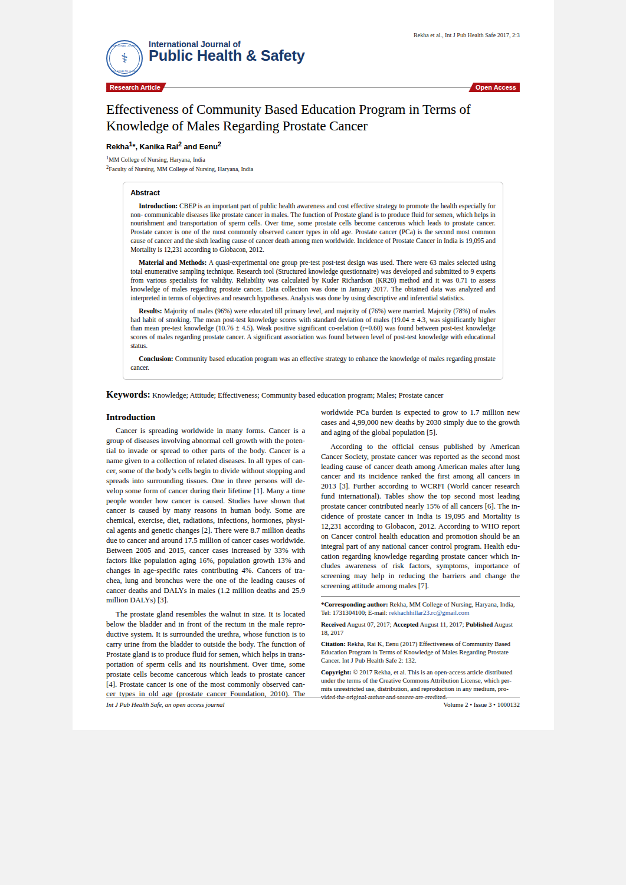Rekha et al., Int J Pub Health Safe 2017, 2:3
INTERNATIONAL JOURNAL OF
⚕
PUBLIC HEALTH & SAFETY
International Journal of
Public Health & Safety
Research Article
Open Access
Effectiveness of Community Based Education Program in Terms of Knowledge of Males Regarding Prostate Cancer
Rekha1*, Kanika Rai2 and Eenu2
1MM College of Nursing, Haryana, India
2Faculty of Nursing, MM College of Nursing, Haryana, India
Abstract
Introduction: CBEP is an important part of public health awareness and cost effective strategy to promote the health especially for non- communicable diseases like prostate cancer in males. The function of Prostate gland is to produce fluid for semen, which helps in nourishment and transportation of sperm cells. Over time, some prostate cells become cancerous which leads to prostate cancer. Prostate cancer is one of the most commonly observed cancer types in old age. Prostate cancer (PCa) is the second most common cause of cancer and the sixth leading cause of cancer death among men worldwide. Incidence of Prostate Cancer in India is 19,095 and Mortality is 12,231 according to Globacon, 2012.
Material and Methods: A quasi-experimental one group pre-test post-test design was used. There were 63 males selected using total enumerative sampling technique. Research tool (Structured knowledge questionnaire) was developed and submitted to 9 experts from various specialists for validity. Reliability was calculated by Kuder Richardson (KR20) method and it was 0.71 to assess knowledge of males regarding prostate cancer. Data collection was done in January 2017. The obtained data was analyzed and interpreted in terms of objectives and research hypotheses. Analysis was done by using descriptive and inferential statistics.
Results: Majority of males (96%) were educated till primary level, and majority of (76%) were married. Majority (78%) of males had habit of smoking. The mean post-test knowledge scores with standard deviation of males (19.04 ± 4.3, was significantly higher than mean pre-test knowledge (10.76 ± 4.5). Weak positive significant co-relation (r=0.60) was found between post-test knowledge scores of males regarding prostate cancer. A significant association was found between level of post-test knowledge with educational status.
Conclusion: Community based education program was an effective strategy to enhance the knowledge of males regarding prostate cancer.
Keywords: Knowledge; Attitude; Effectiveness; Community based education program; Males; Prostate cancer
Introduction
Cancer is spreading worldwide in many forms. Cancer is a group of diseases involving abnormal cell growth with the potential to invade or spread to other parts of the body. Cancer is a name given to a collection of related diseases. In all types of cancer, some of the body’s cells begin to divide without stopping and spreads into surrounding tissues. One in three persons will develop some form of cancer during their lifetime [1]. Many a time people wonder how cancer is caused. Studies have shown that cancer is caused by many reasons in human body. Some are chemical, exercise, diet, radiations, infections, hormones, physical agents and genetic changes [2]. There were 8.7 million deaths due to cancer and around 17.5 million of cancer cases worldwide. Between 2005 and 2015, cancer cases increased by 33% with factors like population aging 16%, population growth 13% and changes in age-specific rates contributing 4%. Cancers of trachea, lung and bronchus were the one of the leading causes of cancer deaths and DALYs in males (1.2 million deaths and 25.9 million DALYs) [3].
The prostate gland resembles the walnut in size. It is located below the bladder and in front of the rectum in the male reproductive system. It is surrounded the urethra, whose function is to carry urine from the bladder to outside the body. The function of Prostate gland is to produce fluid for semen, which helps in transportation of sperm cells and its nourishment. Over time, some prostate cells become cancerous which leads to prostate cancer [4]. Prostate cancer is one of the most commonly observed cancer types in old age (prostate cancer Foundation, 2010). The worldwide PCa burden is expected to grow to 1.7 million new cases and 4,99,000 new deaths by 2030 simply due to the growth and aging of the global population [5].
According to the official census published by American Cancer Society, prostate cancer was reported as the second most leading cause of cancer death among American males after lung cancer and its incidence ranked the first among all cancers in 2013 [3]. Further according to WCRFI (World cancer research fund international). Tables show the top second most leading prostate cancer contributed nearly 15% of all cancers [6]. The incidence of prostate cancer in India is 19,095 and Mortality is 12,231 according to Globacon, 2012. According to WHO report on Cancer control health education and promotion should be an integral part of any national cancer control program. Health education regarding knowledge regarding prostate cancer which includes awareness of risk factors, symptoms, importance of screening may help in reducing the barriers and change the screening attitude among males [7].
*Corresponding author: Rekha, MM College of Nursing, Haryana, India, Tel: 1731304100; E-mail: rekhachhillar23.rc@gmail.com
Received August 07, 2017; Accepted August 11, 2017; Published August 18, 2017
Citation: Rekha, Rai K, Eenu (2017) Effectiveness of Community Based Education Program in Terms of Knowledge of Males Regarding Prostate Cancer. Int J Pub Health Safe 2: 132.
Copyright: © 2017 Rekha, et al. This is an open-access article distributed under the terms of the Creative Commons Attribution License, which permits unrestricted use, distribution, and reproduction in any medium, provided the original author and source are credited.
Int J Pub Health Safe, an open access journal
Volume 2 • Issue 3 • 1000132